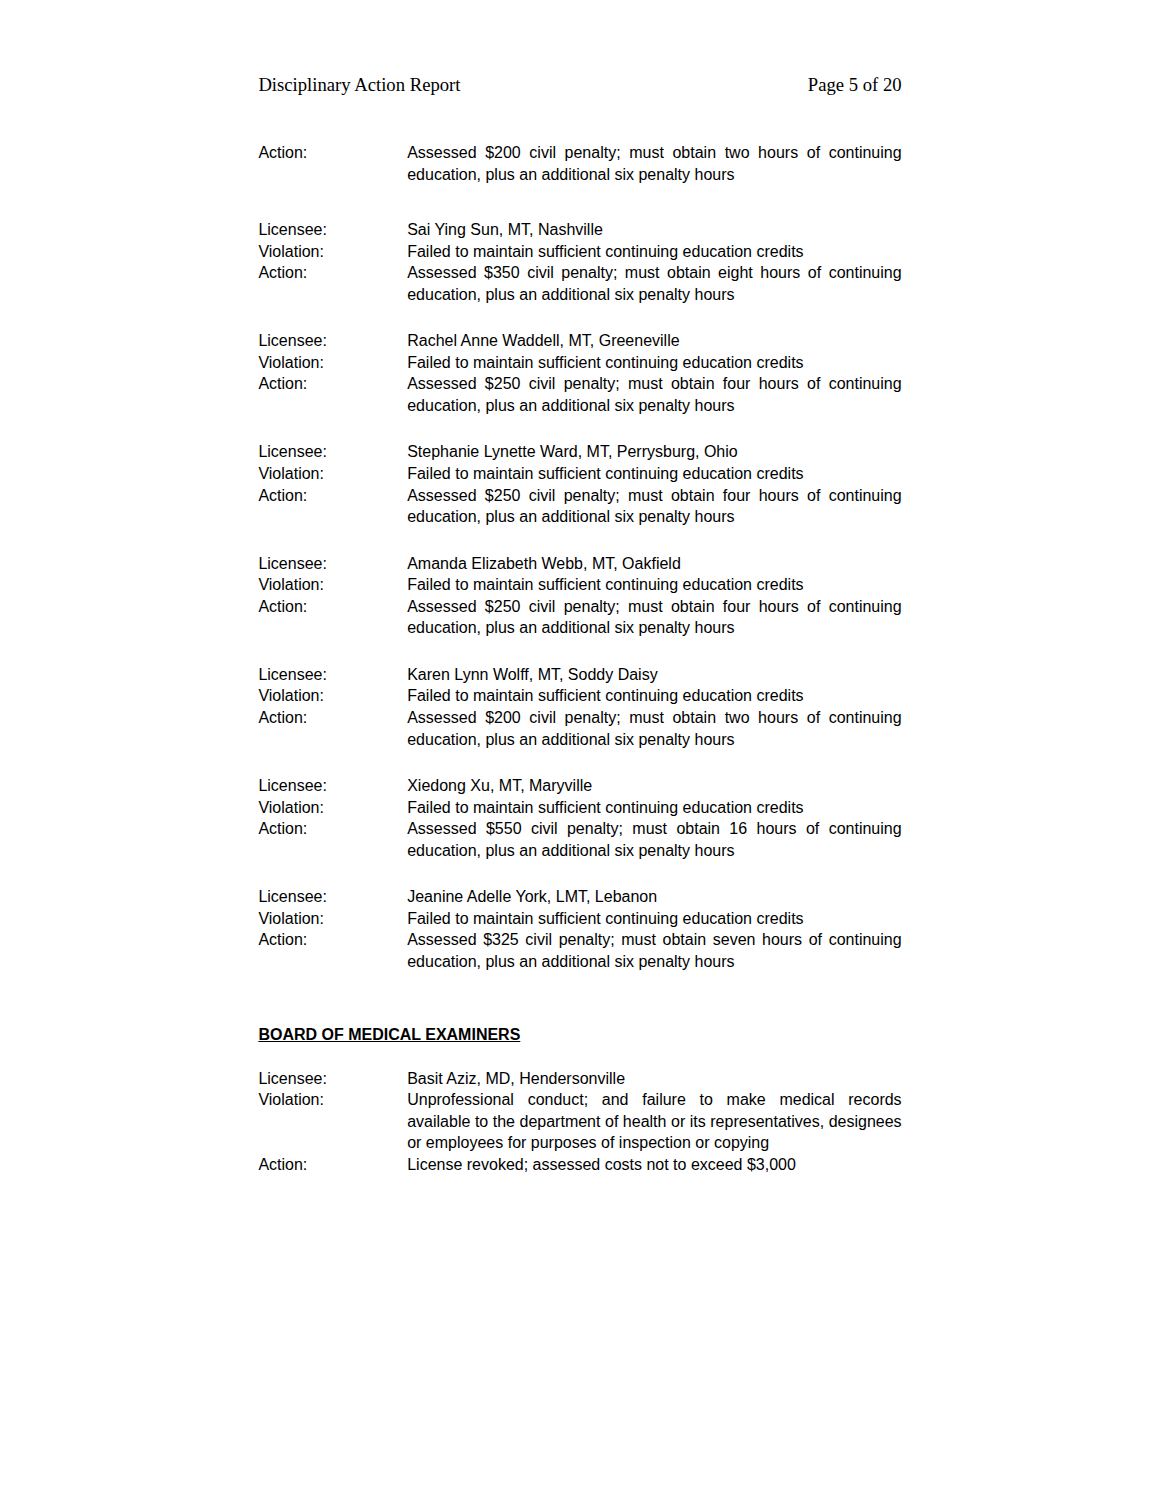Disciplinary Action Report Page 5 of 20
Action:
Assessed $200 civil penalty; must obtain two hours of continuing education, plus an additional six penalty hours
Licensee:
Sai Ying Sun, MT, Nashville
Violation:
Failed to maintain sufficient continuing education credits
Action:
Assessed $350 civil penalty; must obtain eight hours of continuing education, plus an additional six penalty hours
Licensee:
Rachel Anne Waddell, MT, Greeneville
Violation:
Failed to maintain sufficient continuing education credits
Action:
Assessed $250 civil penalty; must obtain four hours of continuing education, plus an additional six penalty hours
Licensee:
Stephanie Lynette Ward, MT, Perrysburg, Ohio
Violation:
Failed to maintain sufficient continuing education credits
Action:
Assessed $250 civil penalty; must obtain four hours of continuing education, plus an additional six penalty hours
Licensee:
Amanda Elizabeth Webb, MT, Oakfield
Violation:
Failed to maintain sufficient continuing education credits
Action:
Assessed $250 civil penalty; must obtain four hours of continuing education, plus an additional six penalty hours
Licensee:
Karen Lynn Wolff, MT, Soddy Daisy
Violation:
Failed to maintain sufficient continuing education credits
Action:
Assessed $200 civil penalty; must obtain two hours of continuing education, plus an additional six penalty hours
Licensee:
Xiedong Xu, MT, Maryville
Violation:
Failed to maintain sufficient continuing education credits
Action:
Assessed $550 civil penalty; must obtain 16 hours of continuing education, plus an additional six penalty hours
Licensee:
Jeanine Adelle York, LMT, Lebanon
Violation:
Failed to maintain sufficient continuing education credits
Action:
Assessed $325 civil penalty; must obtain seven hours of continuing education, plus an additional six penalty hours
BOARD OF MEDICAL EXAMINERS
Licensee:
Basit Aziz, MD, Hendersonville
Violation:
Unprofessional conduct; and failure to make medical records available to the department of health or its representatives, designees or employees for purposes of inspection or copying
Action:
License revoked; assessed costs not to exceed $3,000